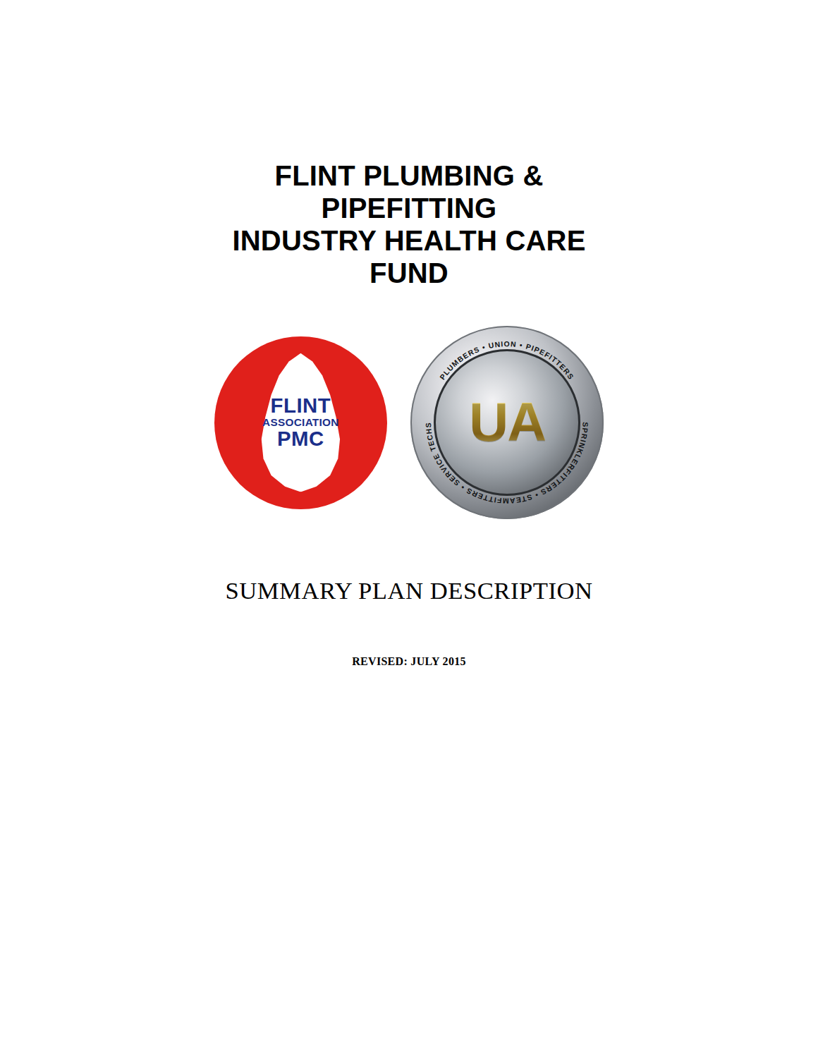FLINT PLUMBING & PIPEFITTING
INDUSTRY HEALTH CARE FUND
FLINT
ASSOCIATION
PMC
PLUMBERS • UNION • PIPEFITTERS SPRINKLERFITTERS • STEAMFITTERS • SERVICE TECHS
UA
SUMMARY PLAN DESCRIPTION
REVISED: JULY 2015